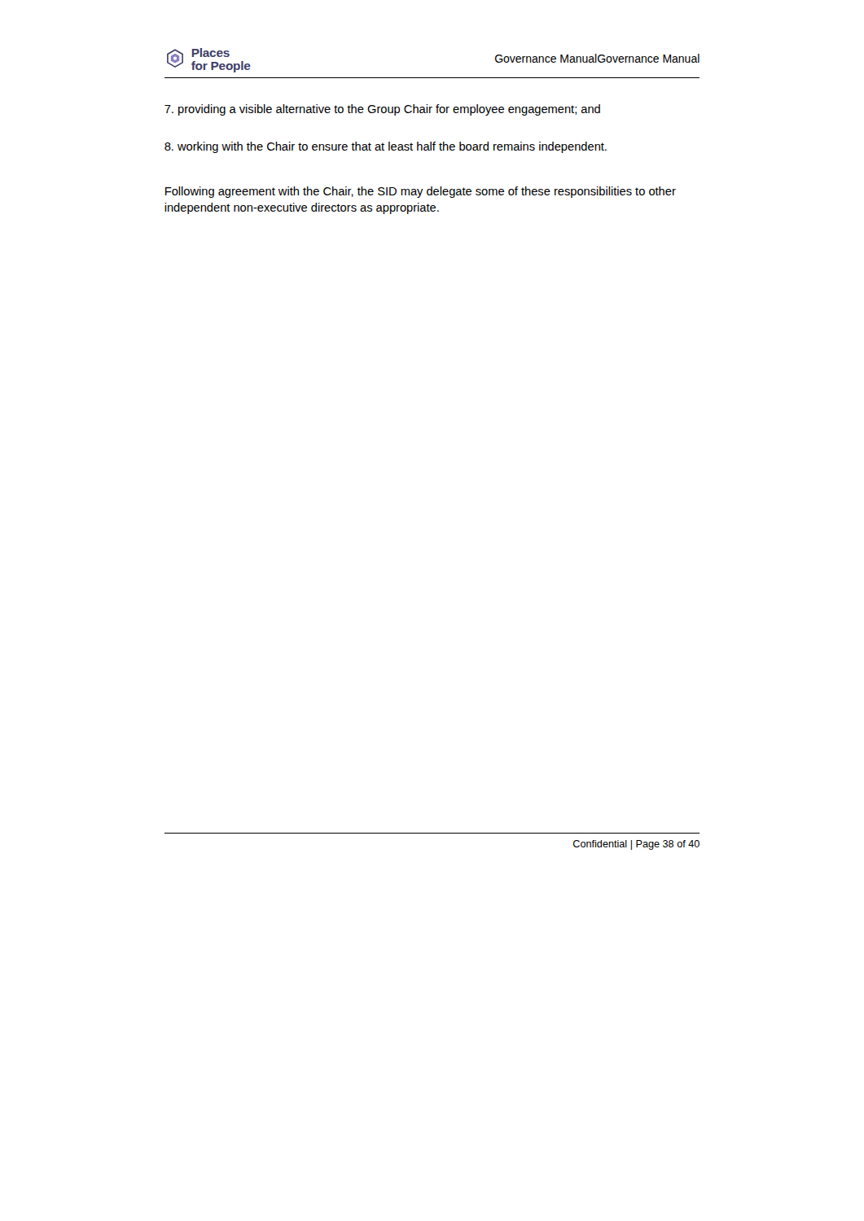Places
for People
Governance ManualGovernance Manual
7. providing a visible alternative to the Group Chair for employee engagement; and
8. working with the Chair to ensure that at least half the board remains independent.
Following agreement with the Chair, the SID may delegate some of these responsibilities to other independent non-executive directors as appropriate.
Confidential | Page 38 of 40